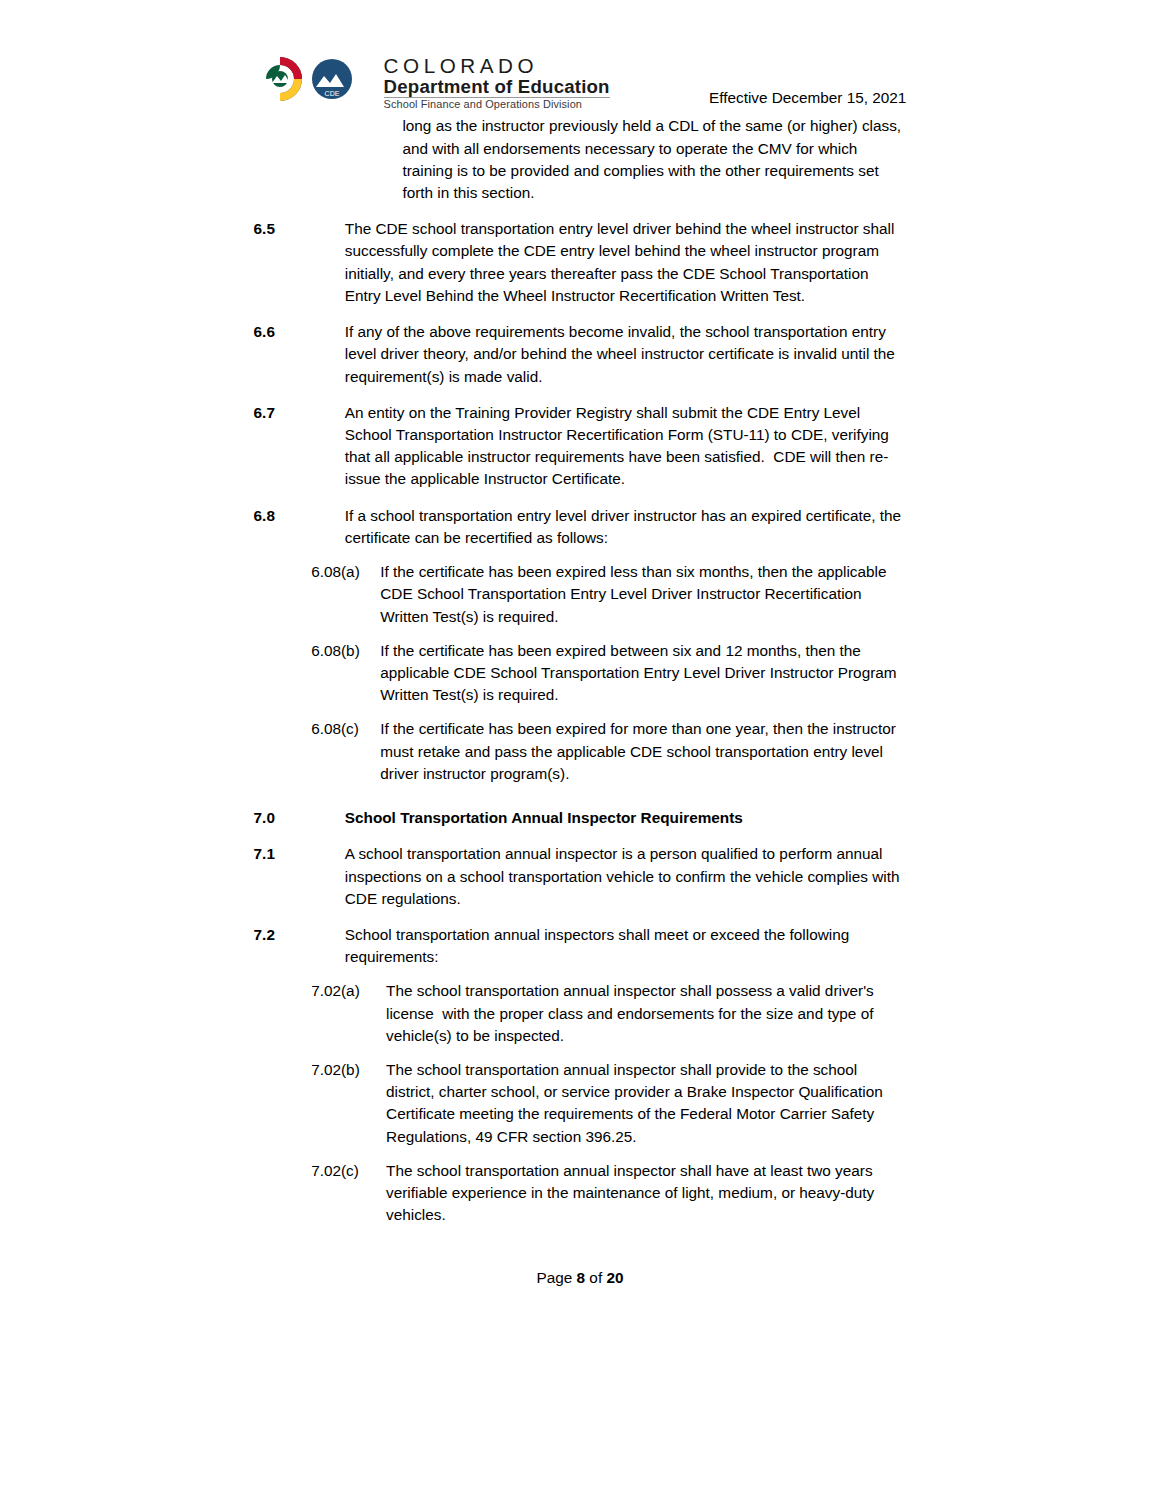CDE
COLORADO
Department of Education
School Finance and Operations Division
Effective December 15, 2021
long as the instructor previously held a CDL of the same (or higher) class, and with all endorsements necessary to operate the CMV for which training is to be provided and complies with the other requirements set forth in this section.
6.5
The CDE school transportation entry level driver behind the wheel instructor shall successfully complete the CDE entry level behind the wheel instructor program initially, and every three years thereafter pass the CDE School Transportation Entry Level Behind the Wheel Instructor Recertification Written Test.
6.6
If any of the above requirements become invalid, the school transportation entry level driver theory, and/or behind the wheel instructor certificate is invalid until the requirement(s) is made valid.
6.7
An entity on the Training Provider Registry shall submit the CDE Entry Level School Transportation Instructor Recertification Form (STU-11) to CDE, verifying that all applicable instructor requirements have been satisfied. CDE will then re-issue the applicable Instructor Certificate.
6.8
If a school transportation entry level driver instructor has an expired certificate, the certificate can be recertified as follows:
6.08(a)
If the certificate has been expired less than six months, then the applicable CDE School Transportation Entry Level Driver Instructor Recertification Written Test(s) is required.
6.08(b)
If the certificate has been expired between six and 12 months, then the applicable CDE School Transportation Entry Level Driver Instructor Program Written Test(s) is required.
6.08(c)
If the certificate has been expired for more than one year, then the instructor must retake and pass the applicable CDE school transportation entry level driver instructor program(s).
7.0
School Transportation Annual Inspector Requirements
7.1
A school transportation annual inspector is a person qualified to perform annual inspections on a school transportation vehicle to confirm the vehicle complies with CDE regulations.
7.2
School transportation annual inspectors shall meet or exceed the following requirements:
7.02(a)
The school transportation annual inspector shall possess a valid driver's license with the proper class and endorsements for the size and type of vehicle(s) to be inspected.
7.02(b)
The school transportation annual inspector shall provide to the school district, charter school, or service provider a Brake Inspector Qualification Certificate meeting the requirements of the Federal Motor Carrier Safety Regulations, 49 CFR section 396.25.
7.02(c)
The school transportation annual inspector shall have at least two years verifiable experience in the maintenance of light, medium, or heavy-duty vehicles.
Page 8 of 20